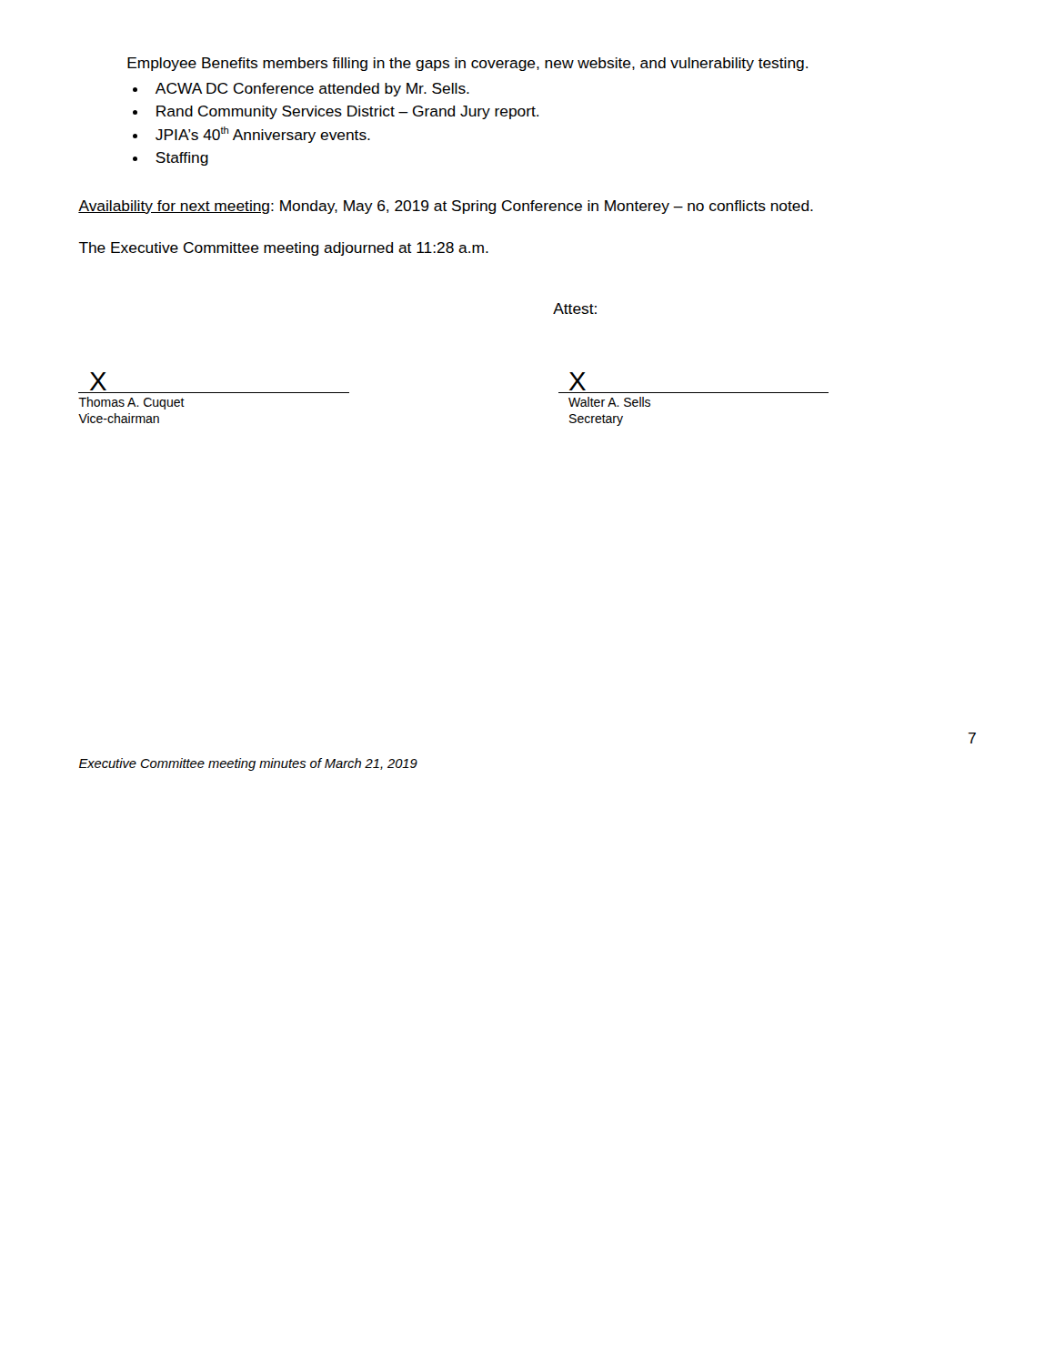Employee Benefits members filling in the gaps in coverage, new website, and vulnerability testing.
ACWA DC Conference attended by Mr. Sells.
Rand Community Services District – Grand Jury report.
JPIA’s 40th Anniversary events.
Staffing
Availability for next meeting: Monday, May 6, 2019 at Spring Conference in Monterey – no conflicts noted.
The Executive Committee meeting adjourned at 11:28 a.m.
Attest:
| X Thomas A. Cuquet Vice-chairman | X Walter A. Sells Secretary |
7
Executive Committee meeting minutes of March 21, 2019